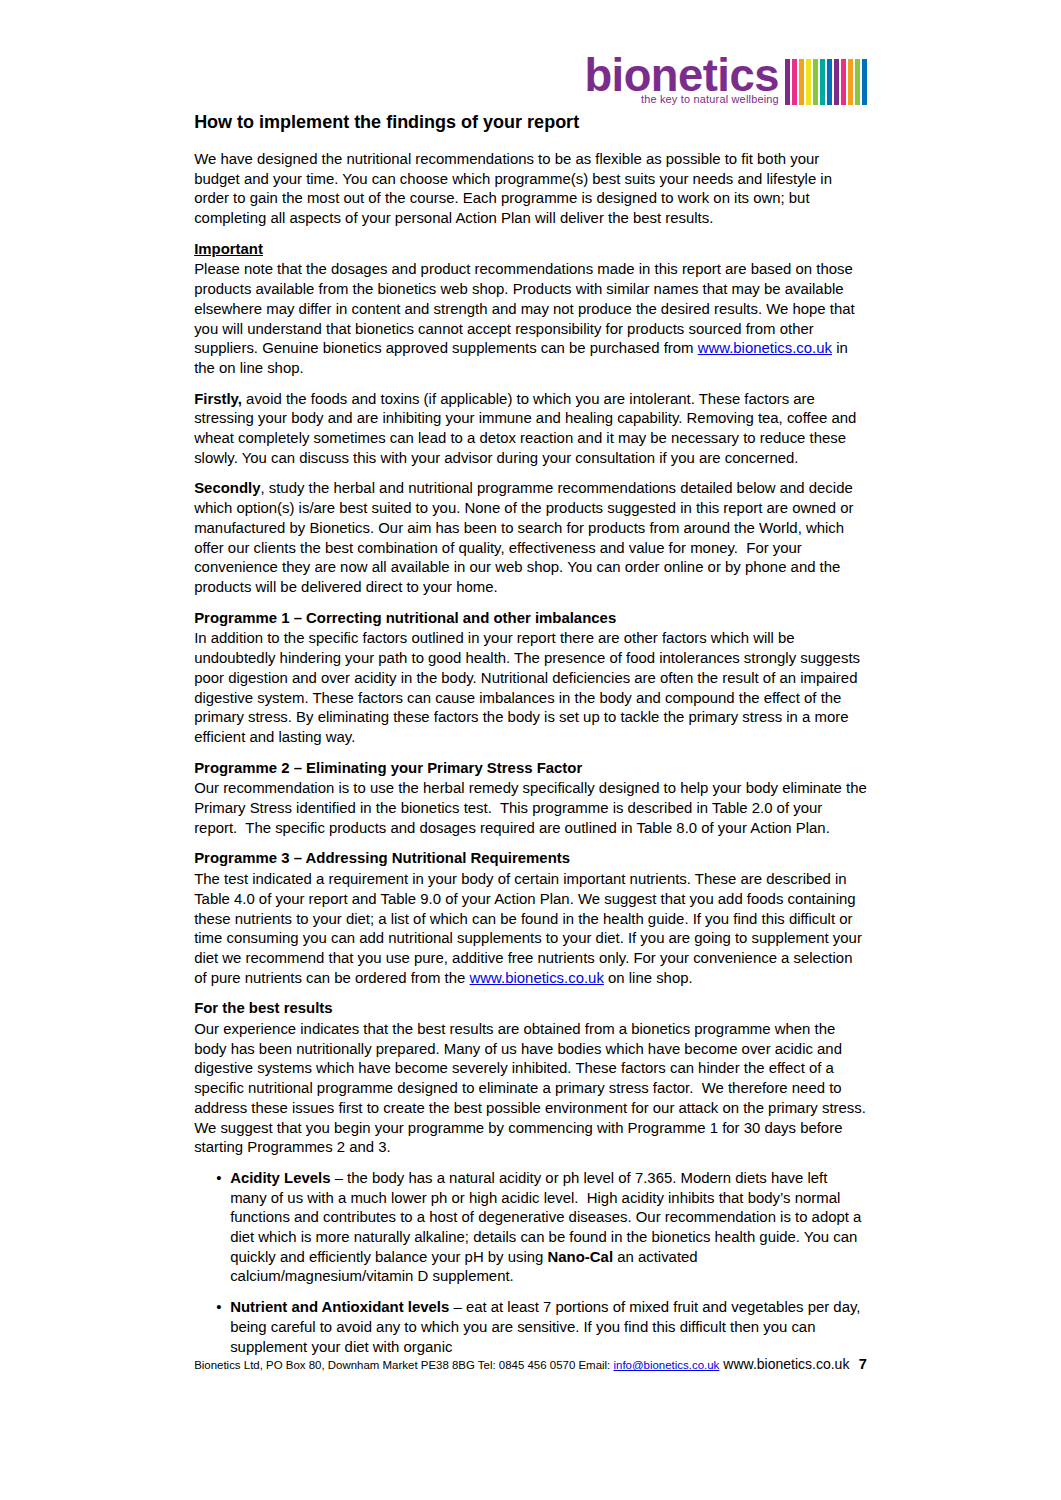bionetics the key to natural wellbeing
How to implement the findings of your report
We have designed the nutritional recommendations to be as flexible as possible to fit both your budget and your time. You can choose which programme(s) best suits your needs and lifestyle in order to gain the most out of the course. Each programme is designed to work on its own; but completing all aspects of your personal Action Plan will deliver the best results.
Important
Please note that the dosages and product recommendations made in this report are based on those products available from the bionetics web shop. Products with similar names that may be available elsewhere may differ in content and strength and may not produce the desired results. We hope that you will understand that bionetics cannot accept responsibility for products sourced from other suppliers. Genuine bionetics approved supplements can be purchased from www.bionetics.co.uk in the on line shop.
Firstly, avoid the foods and toxins (if applicable) to which you are intolerant. These factors are stressing your body and are inhibiting your immune and healing capability. Removing tea, coffee and wheat completely sometimes can lead to a detox reaction and it may be necessary to reduce these slowly. You can discuss this with your advisor during your consultation if you are concerned.
Secondly, study the herbal and nutritional programme recommendations detailed below and decide which option(s) is/are best suited to you. None of the products suggested in this report are owned or manufactured by Bionetics. Our aim has been to search for products from around the World, which offer our clients the best combination of quality, effectiveness and value for money. For your convenience they are now all available in our web shop. You can order online or by phone and the products will be delivered direct to your home.
Programme 1 – Correcting nutritional and other imbalances
In addition to the specific factors outlined in your report there are other factors which will be undoubtedly hindering your path to good health. The presence of food intolerances strongly suggests poor digestion and over acidity in the body. Nutritional deficiencies are often the result of an impaired digestive system. These factors can cause imbalances in the body and compound the effect of the primary stress. By eliminating these factors the body is set up to tackle the primary stress in a more efficient and lasting way.
Programme 2 – Eliminating your Primary Stress Factor
Our recommendation is to use the herbal remedy specifically designed to help your body eliminate the Primary Stress identified in the bionetics test. This programme is described in Table 2.0 of your report. The specific products and dosages required are outlined in Table 8.0 of your Action Plan.
Programme 3 – Addressing Nutritional Requirements
The test indicated a requirement in your body of certain important nutrients. These are described in Table 4.0 of your report and Table 9.0 of your Action Plan. We suggest that you add foods containing these nutrients to your diet; a list of which can be found in the health guide. If you find this difficult or time consuming you can add nutritional supplements to your diet. If you are going to supplement your diet we recommend that you use pure, additive free nutrients only. For your convenience a selection of pure nutrients can be ordered from the www.bionetics.co.uk on line shop.
For the best results
Our experience indicates that the best results are obtained from a bionetics programme when the body has been nutritionally prepared. Many of us have bodies which have become over acidic and digestive systems which have become severely inhibited. These factors can hinder the effect of a specific nutritional programme designed to eliminate a primary stress factor. We therefore need to address these issues first to create the best possible environment for our attack on the primary stress. We suggest that you begin your programme by commencing with Programme 1 for 30 days before starting Programmes 2 and 3.
Acidity Levels – the body has a natural acidity or ph level of 7.365. Modern diets have left many of us with a much lower ph or high acidic level. High acidity inhibits that body’s normal functions and contributes to a host of degenerative diseases. Our recommendation is to adopt a diet which is more naturally alkaline; details can be found in the bionetics health guide. You can quickly and efficiently balance your pH by using Nano-Cal an activated calcium/magnesium/vitamin D supplement.
Nutrient and Antioxidant levels – eat at least 7 portions of mixed fruit and vegetables per day, being careful to avoid any to which you are sensitive. If you find this difficult then you can supplement your diet with organic
Bionetics Ltd, PO Box 80, Downham Market PE38 8BG Tel: 0845 456 0570 Email: info@bionetics.co.uk www.bionetics.co.uk 7